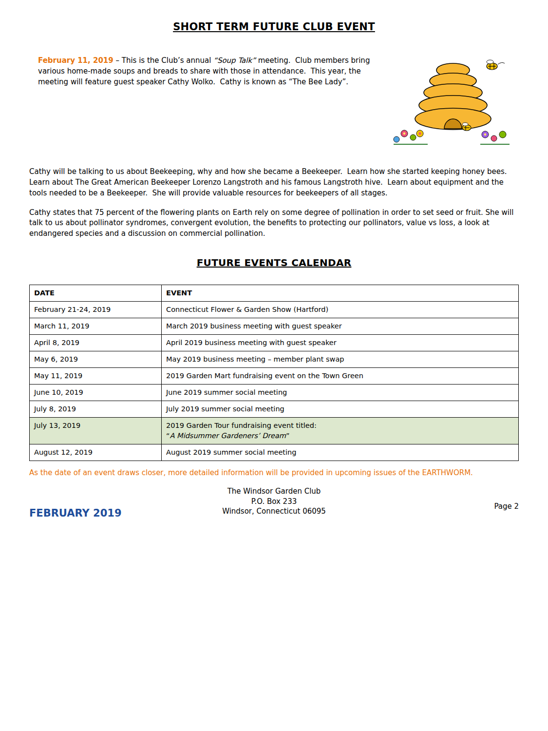SHORT TERM FUTURE CLUB EVENT
February 11, 2019 – This is the Club’s annual “Soup Talk” meeting. Club members bring various home-made soups and breads to share with those in attendance. This year, the meeting will feature guest speaker Cathy Wolko. Cathy is known as “The Bee Lady”.
Cathy will be talking to us about Beekeeping, why and how she became a Beekeeper. Learn how she started keeping honey bees. Learn about The Great American Beekeeper Lorenzo Langstroth and his famous Langstroth hive. Learn about equipment and the tools needed to be a Beekeeper. She will provide valuable resources for beekeepers of all stages.
Cathy states that 75 percent of the flowering plants on Earth rely on some degree of pollination in order to set seed or fruit. She will talk to us about pollinator syndromes, convergent evolution, the benefits to protecting our pollinators, value vs loss, a look at endangered species and a discussion on commercial pollination.
FUTURE EVENTS CALENDAR
| DATE | EVENT |
| --- | --- |
| February 21-24, 2019 | Connecticut Flower & Garden Show (Hartford) |
| March 11, 2019 | March 2019 business meeting with guest speaker |
| April 8, 2019 | April 2019 business meeting with guest speaker |
| May 6, 2019 | May 2019 business meeting – member plant swap |
| May 11, 2019 | 2019 Garden Mart fundraising event on the Town Green |
| June 10, 2019 | June 2019 summer social meeting |
| July 8, 2019 | July 2019 summer social meeting |
| July 13, 2019 | 2019 Garden Tour fundraising event titled: “ A Midsummer Gardeners’ Dream ” |
| August 12, 2019 | August 2019 summer social meeting |
As the date of an event draws closer, more detailed information will be provided in upcoming issues of the EARTHWORM.
The Windsor Garden Club
P.O. Box 233
Windsor, Connecticut 06095
FEBRUARY 2019
Page 2